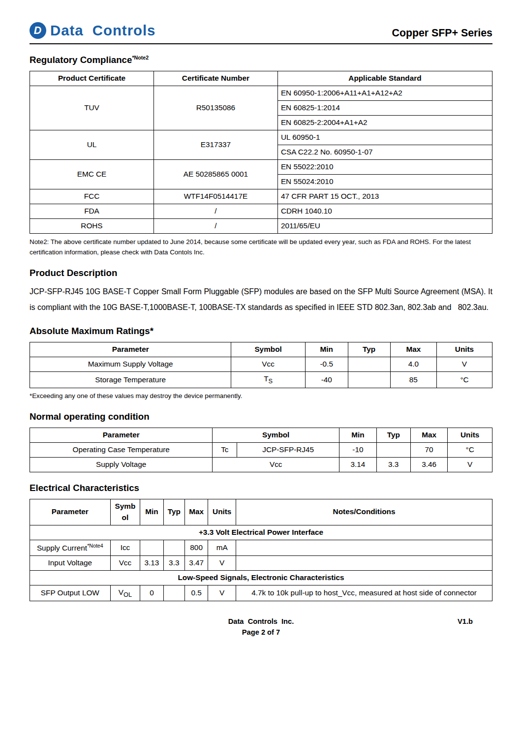DData Controls
Copper SFP+ Series
Regulatory Compliance*Note2
| Product Certificate | Certificate Number | Applicable Standard |
| --- | --- | --- |
| TUV | R50135086 | EN 60950-1:2006+A11+A1+A12+A2 |
| EN 60825-1:2014 |
| EN 60825-2:2004+A1+A2 |
| UL | E317337 | UL 60950-1 |
| CSA C22.2 No. 60950-1-07 |
| EMC CE | AE 50285865 0001 | EN 55022:2010 |
| EN 55024:2010 |
| FCC | WTF14F0514417E | 47 CFR PART 15 OCT., 2013 |
| FDA | / | CDRH 1040.10 |
| ROHS | / | 2011/65/EU |
Note2: The above certificate number updated to June 2014, because some certificate will be updated every year, such as FDA and ROHS. For the latest certification information, please check with Data Contols Inc.
Product Description
JCP-SFP-RJ45 10G BASE-T Copper Small Form Pluggable (SFP) modules are based on the SFP Multi Source Agreement (MSA). It is compliant with the 10G BASE-T,1000BASE-T, 100BASE-TX standards as specified in IEEE STD 802.3an, 802.3ab and 802.3au.
Absolute Maximum Ratings*
| Parameter | Symbol | Min | Typ | Max | Units |
| --- | --- | --- | --- | --- | --- |
| Maximum Supply Voltage | Vcc | -0.5 | | 4.0 | V |
| Storage Temperature | T S | -40 | | 85 | °C |
*Exceeding any one of these values may destroy the device permanently.
Normal operating condition
| Parameter | Symbol | Min | Typ | Max | Units |
| --- | --- | --- | --- | --- | --- |
| Operating Case Temperature | Tc | JCP-SFP-RJ45 | -10 | | 70 | °C |
| Supply Voltage | Vcc | 3.14 | 3.3 | 3.46 | V |
Electrical Characteristics
| Parameter | Symb ol | Min | Typ | Max | Units | Notes/Conditions |
| --- | --- | --- | --- | --- | --- | --- |
| +3.3 Volt Electrical Power Interface |
| Supply Current *Note4 | Icc | | | 800 | mA | |
| Input Voltage | Vcc | 3.13 | 3.3 | 3.47 | V | |
| Low-Speed Signals, Electronic Characteristics |
| SFP Output LOW | V OL | 0 | | 0.5 | V | 4.7k to 10k pull-up to host_Vcc, measured at host side of connector |
Data Controls Inc.
Page 2 of 7
V1.b